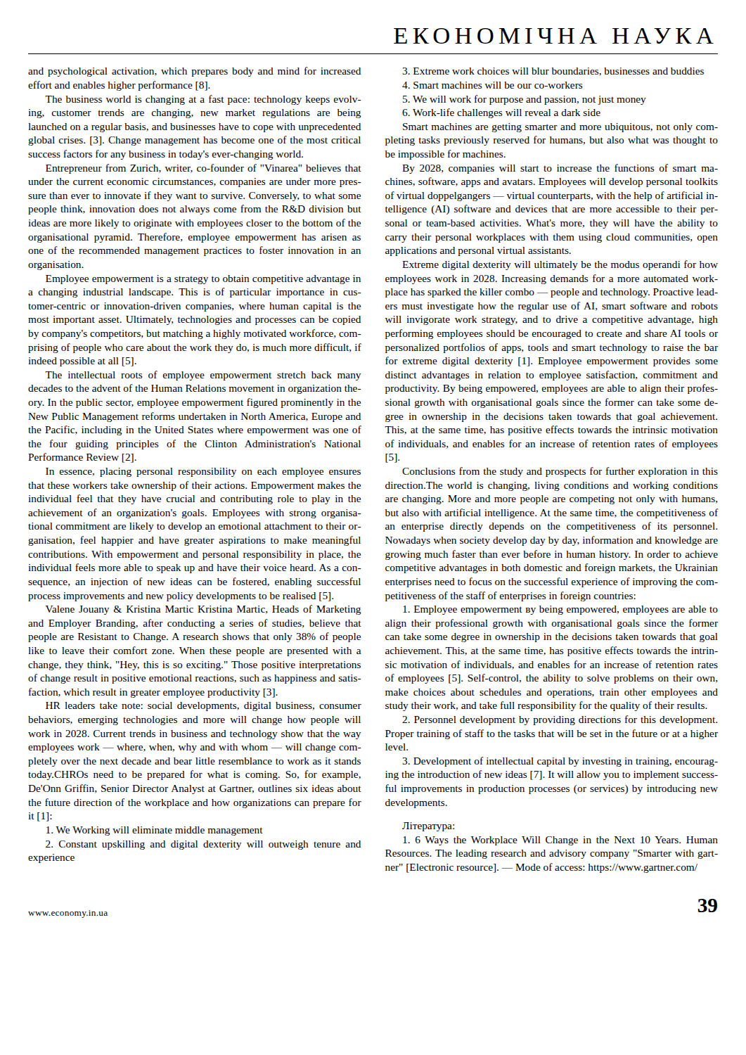ЕКОНОМІЧНА НАУКА
and psychological activation, which prepares body and mind for increased effort and enables higher performance [8].
The business world is changing at a fast pace: technology keeps evolving, customer trends are changing, new market regulations are being launched on a regular basis, and businesses have to cope with unprecedented global crises. [3]. Change management has become one of the most critical success factors for any business in today's ever-changing world.
Entrepreneur from Zurich, writer, co-founder of "Vinarea" believes that under the current economic circumstances, companies are under more pressure than ever to innovate if they want to survive. Conversely, to what some people think, innovation does not always come from the R&D division but ideas are more likely to originate with employees closer to the bottom of the organisational pyramid. Therefore, employee empowerment has arisen as one of the recommended management practices to foster innovation in an organisation.
Employee empowerment is a strategy to obtain competitive advantage in a changing industrial landscape. This is of particular importance in customer-centric or innovation-driven companies, where human capital is the most important asset. Ultimately, technologies and processes can be copied by company's competitors, but matching a highly motivated workforce, comprising of people who care about the work they do, is much more difficult, if indeed possible at all [5].
The intellectual roots of employee empowerment stretch back many decades to the advent of the Human Relations movement in organization theory. In the public sector, employee empowerment figured prominently in the New Public Management reforms undertaken in North America, Europe and the Pacific, including in the United States where empowerment was one of the four guiding principles of the Clinton Administration's National Performance Review [2].
In essence, placing personal responsibility on each employee ensures that these workers take ownership of their actions. Empowerment makes the individual feel that they have crucial and contributing role to play in the achievement of an organization's goals. Employees with strong organisational commitment are likely to develop an emotional attachment to their organisation, feel happier and have greater aspirations to make meaningful contributions. With empowerment and personal responsibility in place, the individual feels more able to speak up and have their voice heard. As a consequence, an injection of new ideas can be fostered, enabling successful process improvements and new policy developments to be realised [5].
Valene Jouany & Kristina Martic Kristina Martic, Heads of Marketing and Employer Branding, after conducting a series of studies, believe that people are Resistant to Change. A research shows that only 38% of people like to leave their comfort zone. When these people are presented with a change, they think, "Hey, this is so exciting." Those positive interpretations of change result in positive emotional reactions, such as happiness and satisfaction, which result in greater employee productivity [3].
HR leaders take note: social developments, digital business, consumer behaviors, emerging technologies and more will change how people will work in 2028. Current trends in business and technology show that the way employees work — where, when, why and with whom — will change completely over the next decade and bear little resemblance to work as it stands today.CHROs need to be prepared for what is coming. So, for example, De'Onn Griffin, Senior Director Analyst at Gartner, outlines six ideas about the future direction of the workplace and how organizations can prepare for it [1]:
1. We Working will eliminate middle management
2. Constant upskilling and digital dexterity will outweigh tenure and experience
3. Extreme work choices will blur boundaries, businesses and buddies
4. Smart machines will be our co-workers
5. We will work for purpose and passion, not just money
6. Work-life challenges will reveal a dark side
Smart machines are getting smarter and more ubiquitous, not only completing tasks previously reserved for humans, but also what was thought to be impossible for machines.
By 2028, companies will start to increase the functions of smart machines, software, apps and avatars. Employees will develop personal toolkits of virtual doppelgangers — virtual counterparts, with the help of artificial intelligence (AI) software and devices that are more accessible to their personal or team-based activities. What's more, they will have the ability to carry their personal workplaces with them using cloud communities, open applications and personal virtual assistants.
Extreme digital dexterity will ultimately be the modus operandi for how employees work in 2028. Increasing demands for a more automated workplace has sparked the killer combo — people and technology. Proactive leaders must investigate how the regular use of AI, smart software and robots will invigorate work strategy, and to drive a competitive advantage, high performing employees should be encouraged to create and share AI tools or personalized portfolios of apps, tools and smart technology to raise the bar for extreme digital dexterity [1]. Employee empowerment provides some distinct advantages in relation to employee satisfaction, commitment and productivity. By being empowered, employees are able to align their professional growth with organisational goals since the former can take some degree in ownership in the decisions taken towards that goal achievement. This, at the same time, has positive effects towards the intrinsic motivation of individuals, and enables for an increase of retention rates of employees [5].
Conclusions from the study and prospects for further exploration in this direction.The world is changing, living conditions and working conditions are changing. More and more people are competing not only with humans, but also with artificial intelligence. At the same time, the competitiveness of an enterprise directly depends on the competitiveness of its personnel. Nowadays when society develop day by day, information and knowledge are growing much faster than ever before in human history. In order to achieve competitive advantages in both domestic and foreign markets, the Ukrainian enterprises need to focus on the successful experience of improving the competitiveness of the staff of enterprises in foreign countries:
1. Employee empowerment вy being empowered, employees are able to align their professional growth with organisational goals since the former can take some degree in ownership in the decisions taken towards that goal achievement. This, at the same time, has positive effects towards the intrinsic motivation of individuals, and enables for an increase of retention rates of employees [5]. Self-control, the ability to solve problems on their own, make choices about schedules and operations, train other employees and study their work, and take full responsibility for the quality of their results.
2. Personnel development by providing directions for this development. Proper training of staff to the tasks that will be set in the future or at a higher level.
3. Development of intellectual capital by investing in training, encouraging the introduction of new ideas [7]. It will allow you to implement successful improvements in production processes (or services) by introducing new developments.
Література:
1. 6 Ways the Workplace Will Change in the Next 10 Years. Human Resources. The leading research and advisory company "Smarter with gartner" [Electronic resource]. — Mode of access: https://www.gartner.com/
www.economy.in.ua
39